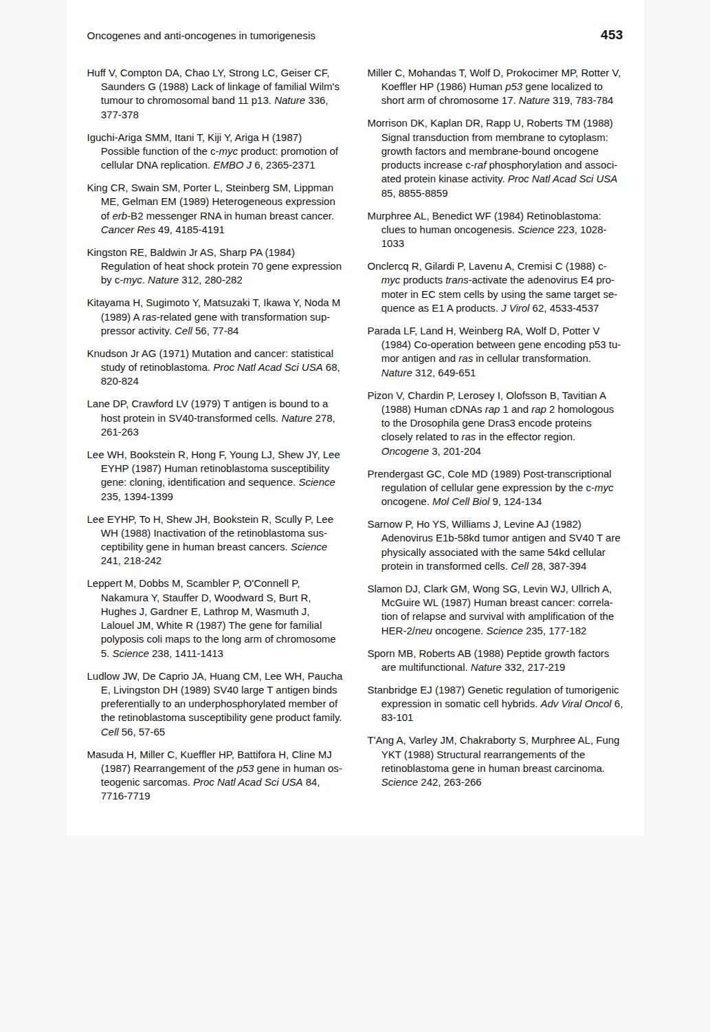Oncogenes and anti-oncogenes in tumorigenesis
453
Huff V, Compton DA, Chao LY, Strong LC, Geiser CF, Saunders G (1988) Lack of linkage of familial Wilm's tumour to chromosomal band 11 p13. Nature 336, 377-378
Iguchi-Ariga SMM, Itani T, Kiji Y, Ariga H (1987) Possible function of the c-myc product: promotion of cellular DNA replication. EMBO J 6, 2365-2371
King CR, Swain SM, Porter L, Steinberg SM, Lippman ME, Gelman EM (1989) Heterogeneous expression of erb-B2 messenger RNA in human breast cancer. Cancer Res 49, 4185-4191
Kingston RE, Baldwin Jr AS, Sharp PA (1984) Regulation of heat shock protein 70 gene expression by c-myc. Nature 312, 280-282
Kitayama H, Sugimoto Y, Matsuzaki T, Ikawa Y, Noda M (1989) A ras-related gene with transformation suppressor activity. Cell 56, 77-84
Knudson Jr AG (1971) Mutation and cancer: statistical study of retinoblastoma. Proc Natl Acad Sci USA 68, 820-824
Lane DP, Crawford LV (1979) T antigen is bound to a host protein in SV40-transformed cells. Nature 278, 261-263
Lee WH, Bookstein R, Hong F, Young LJ, Shew JY, Lee EYHP (1987) Human retinoblastoma susceptibility gene: cloning, identification and sequence. Science 235, 1394-1399
Lee EYHP, To H, Shew JH, Bookstein R, Scully P, Lee WH (1988) Inactivation of the retinoblastoma susceptibility gene in human breast cancers. Science 241, 218-242
Leppert M, Dobbs M, Scambler P, O'Connell P, Nakamura Y, Stauffer D, Woodward S, Burt R, Hughes J, Gardner E, Lathrop M, Wasmuth J, Lalouel JM, White R (1987) The gene for familial polyposis coli maps to the long arm of chromosome 5. Science 238, 1411-1413
Ludlow JW, De Caprio JA, Huang CM, Lee WH, Paucha E, Livingston DH (1989) SV40 large T antigen binds preferentially to an underphosphorylated member of the retinoblastoma susceptibility gene product family. Cell 56, 57-65
Masuda H, Miller C, Kueffler HP, Battifora H, Cline MJ (1987) Rearrangement of the p53 gene in human osteogenic sarcomas. Proc Natl Acad Sci USA 84, 7716-7719
Miller C, Mohandas T, Wolf D, Prokocimer MP, Rotter V, Koeffler HP (1986) Human p53 gene localized to short arm of chromosome 17. Nature 319, 783-784
Morrison DK, Kaplan DR, Rapp U, Roberts TM (1988) Signal transduction from membrane to cytoplasm: growth factors and membrane-bound oncogene products increase c-raf phosphorylation and associated protein kinase activity. Proc Natl Acad Sci USA 85, 8855-8859
Murphree AL, Benedict WF (1984) Retinoblastoma: clues to human oncogenesis. Science 223, 1028-1033
Onclercq R, Gilardi P, Lavenu A, Cremisi C (1988) c-myc products trans-activate the adenovirus E4 promoter in EC stem cells by using the same target sequence as E1 A products. J Virol 62, 4533-4537
Parada LF, Land H, Weinberg RA, Wolf D, Potter V (1984) Co-operation between gene encoding p53 tumor antigen and ras in cellular transformation. Nature 312, 649-651
Pizon V, Chardin P, Lerosey I, Olofsson B, Tavitian A (1988) Human cDNAs rap 1 and rap 2 homologous to the Drosophila gene Dras3 encode proteins closely related to ras in the effector region. Oncogene 3, 201-204
Prendergast GC, Cole MD (1989) Post-transcriptional regulation of cellular gene expression by the c-myc oncogene. Mol Cell Biol 9, 124-134
Sarnow P, Ho YS, Williams J, Levine AJ (1982) Adenovirus E1b-58kd tumor antigen and SV40 T are physically associated with the same 54kd cellular protein in transformed cells. Cell 28, 387-394
Slamon DJ, Clark GM, Wong SG, Levin WJ, Ullrich A, McGuire WL (1987) Human breast cancer: correlation of relapse and survival with amplification of the HER-2/neu oncogene. Science 235, 177-182
Sporn MB, Roberts AB (1988) Peptide growth factors are multifunctional. Nature 332, 217-219
Stanbridge EJ (1987) Genetic regulation of tumorigenic expression in somatic cell hybrids. Adv Viral Oncol 6, 83-101
T'Ang A, Varley JM, Chakraborty S, Murphree AL, Fung YKT (1988) Structural rearrangements of the retinoblastoma gene in human breast carcinoma. Science 242, 263-266